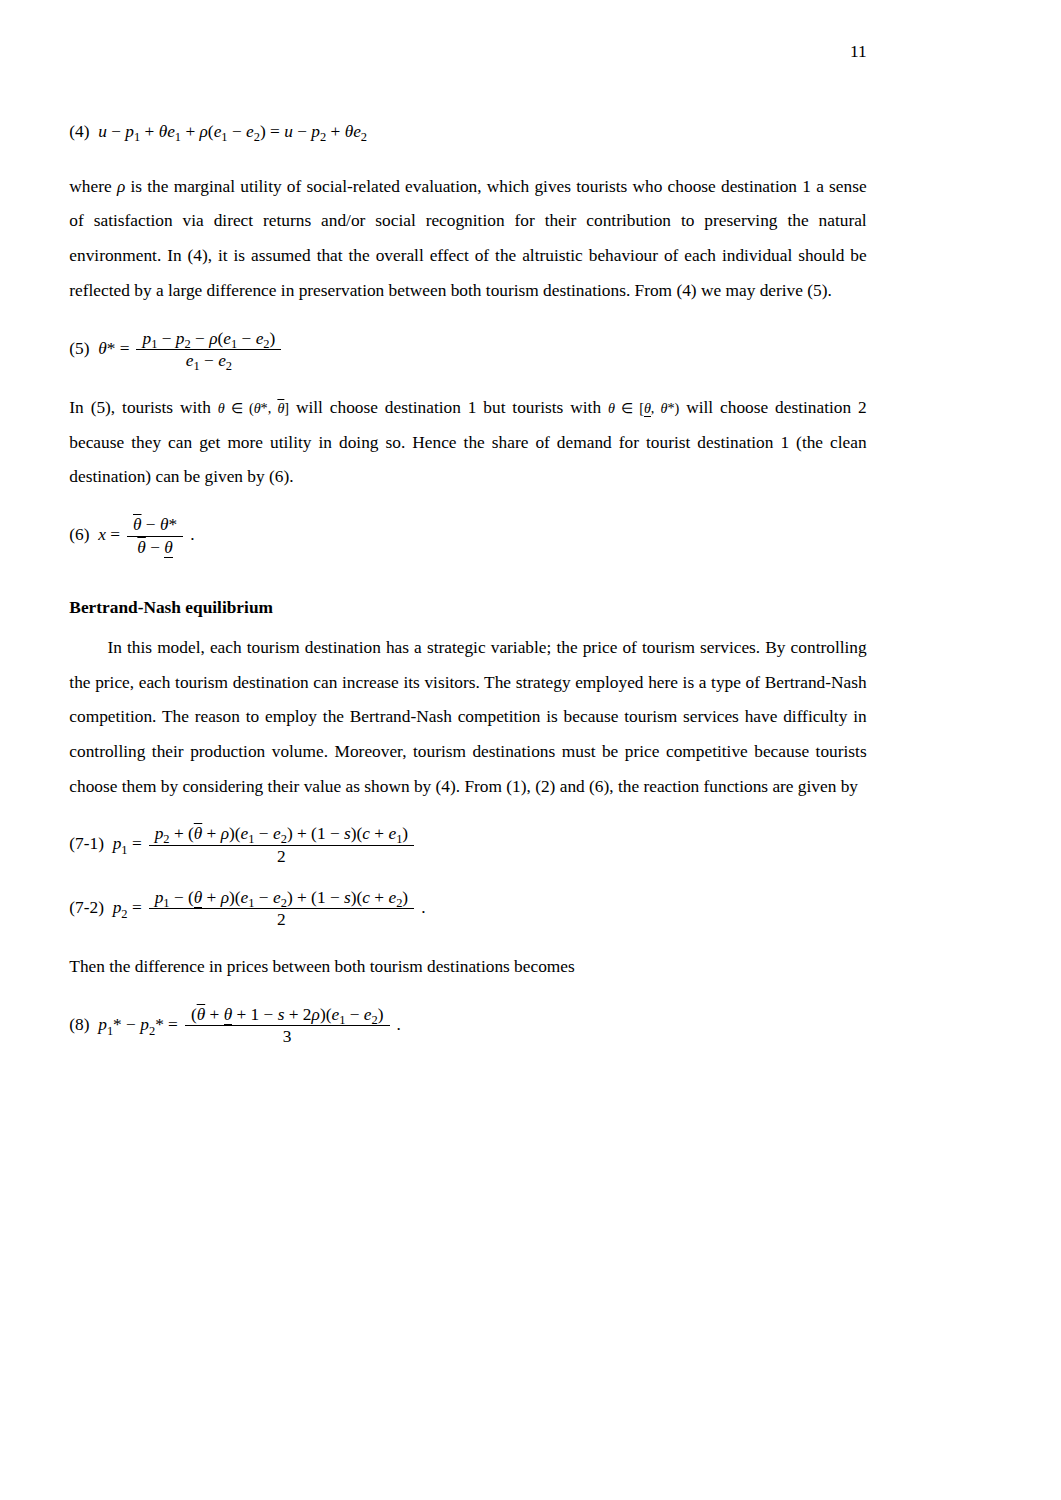11
(4) u − p1 + θe1 + ρ(e1 − e2) = u − p2 + θe2
where ρ is the marginal utility of social-related evaluation, which gives tourists who choose destination 1 a sense of satisfaction via direct returns and/or social recognition for their contribution to preserving the natural environment. In (4), it is assumed that the overall effect of the altruistic behaviour of each individual should be reflected by a large difference in preservation between both tourism destinations. From (4) we may derive (5).
(5) θ* = p1 − p2 − ρ(e1 − e2) e1 − e2
In (5), tourists with θ ∈ (θ*, θ] will choose destination 1 but tourists with θ ∈ [θ, θ*) will choose destination 2 because they can get more utility in doing so. Hence the share of demand for tourist destination 1 (the clean destination) can be given by (6).
(6) x = θ − θ*θ − θ .
Bertrand-Nash equilibrium
In this model, each tourism destination has a strategic variable; the price of tourism services. By controlling the price, each tourism destination can increase its visitors. The strategy employed here is a type of Bertrand-Nash competition. The reason to employ the Bertrand-Nash competition is because tourism services have difficulty in controlling their production volume. Moreover, tourism destinations must be price competitive because tourists choose them by considering their value as shown by (4). From (1), (2) and (6), the reaction functions are given by
(7-1) p1 = p2 + (θ + ρ)(e1 − e2) + (1 − s)(c + e1) 2
(7-2) p2 = p1 − (θ + ρ)(e1 − e2) + (1 − s)(c + e2) 2 .
Then the difference in prices between both tourism destinations becomes
(8) p1* − p2* = (θ + θ + 1 − s + 2ρ)(e1 − e2) 3 .